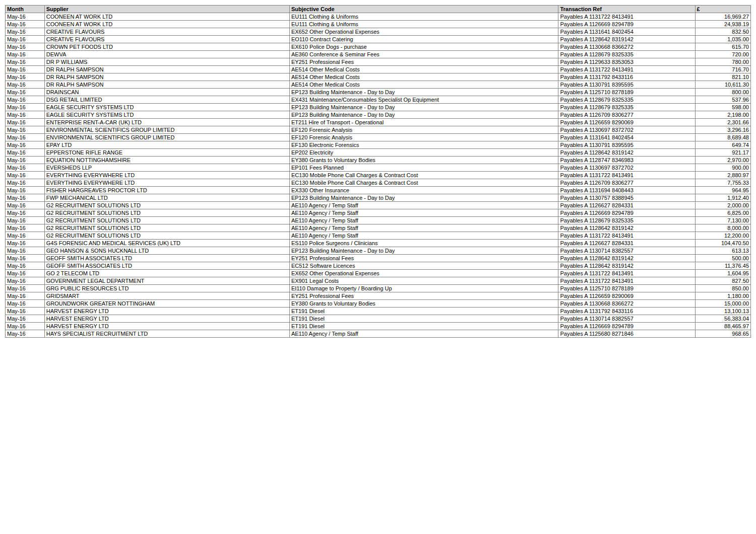| Month | Supplier | Subjective Code | Transaction Ref | £ |
| --- | --- | --- | --- | --- |
| May-16 | COONEEN AT WORK LTD | EU111 Clothing & Uniforms | Payables A 1131722 8413491 | 16,969.27 |
| May-16 | COONEEN AT WORK LTD | EU111 Clothing & Uniforms | Payables A 1126669 8294789 | 24,938.19 |
| May-16 | CREATIVE FLAVOURS | EX652 Other Operational Expenses | Payables A 1131641 8402454 | 832.50 |
| May-16 | CREATIVE FLAVOURS | EO110 Contract Catering | Payables A 1128642 8319142 | 1,035.00 |
| May-16 | CROWN PET FOODS LTD | EX610 Police Dogs - purchase | Payables A 1130668 8366272 | 615.70 |
| May-16 | DEWVA | AE360 Conference & Seminar Fees | Payables A 1128679 8325335 | 720.00 |
| May-16 | DR P WILLIAMS | EY251 Professional Fees | Payables A 1129633 8353053 | 780.00 |
| May-16 | DR RALPH SAMPSON | AE514 Other Medical Costs | Payables A 1131722 8413491 | 716.70 |
| May-16 | DR RALPH SAMPSON | AE514 Other Medical Costs | Payables A 1131792 8433116 | 821.10 |
| May-16 | DR RALPH SAMPSON | AE514 Other Medical Costs | Payables A 1130791 8395595 | 10,611.30 |
| May-16 | DRAINSCAN | EP123 Building Maintenance - Day to Day | Payables A 1125710 8278189 | 800.00 |
| May-16 | DSG RETAIL LIMITED | EX431 Maintenance/Consumables Specialist Op Equipment | Payables A 1128679 8325335 | 537.96 |
| May-16 | EAGLE SECURITY SYSTEMS LTD | EP123 Building Maintenance - Day to Day | Payables A 1128679 8325335 | 598.00 |
| May-16 | EAGLE SECURITY SYSTEMS LTD | EP123 Building Maintenance - Day to Day | Payables A 1126709 8306277 | 2,198.00 |
| May-16 | ENTERPRISE RENT-A-CAR (UK) LTD | ET211 Hire of Transport - Operational | Payables A 1126659 8290069 | 2,301.66 |
| May-16 | ENVIRONMENTAL SCIENTIFICS GROUP LIMITED | EF120 Forensic Analysis | Payables A 1130697 8372702 | 3,296.16 |
| May-16 | ENVIRONMENTAL SCIENTIFICS GROUP LIMITED | EF120 Forensic Analysis | Payables A 1131641 8402454 | 8,689.48 |
| May-16 | EPAY LTD | EF130 Electronic Forensics | Payables A 1130791 8395595 | 649.74 |
| May-16 | EPPERSTONE RIFLE RANGE | EP202 Electricity | Payables A 1128642 8319142 | 921.17 |
| May-16 | EQUATION NOTTINGHAMSHIRE | EY380 Grants to Voluntary Bodies | Payables A 1128747 8346983 | 2,970.00 |
| May-16 | EVERSHEDS LLP | EP101 Fees Planned | Payables A 1130697 8372702 | 900.00 |
| May-16 | EVERYTHING EVERYWHERE LTD | EC130 Mobile Phone Call Charges & Contract Cost | Payables A 1131722 8413491 | 2,880.97 |
| May-16 | EVERYTHING EVERYWHERE LTD | EC130 Mobile Phone Call Charges & Contract Cost | Payables A 1126709 8306277 | 7,755.33 |
| May-16 | FISHER HARGREAVES PROCTOR LTD | EX330 Other Insurance | Payables A 1131694 8408443 | 964.95 |
| May-16 | FWP MECHANICAL LTD | EP123 Building Maintenance - Day to Day | Payables A 1130757 8388945 | 1,912.40 |
| May-16 | G2 RECRUITMENT SOLUTIONS LTD | AE110 Agency / Temp Staff | Payables A 1126627 8284331 | 2,000.00 |
| May-16 | G2 RECRUITMENT SOLUTIONS LTD | AE110 Agency / Temp Staff | Payables A 1126669 8294789 | 6,825.00 |
| May-16 | G2 RECRUITMENT SOLUTIONS LTD | AE110 Agency / Temp Staff | Payables A 1128679 8325335 | 7,130.00 |
| May-16 | G2 RECRUITMENT SOLUTIONS LTD | AE110 Agency / Temp Staff | Payables A 1128642 8319142 | 8,000.00 |
| May-16 | G2 RECRUITMENT SOLUTIONS LTD | AE110 Agency / Temp Staff | Payables A 1131722 8413491 | 12,200.00 |
| May-16 | G4S FORENSIC AND MEDICAL SERVICES (UK) LTD | ES110 Police Surgeons / Clinicians | Payables A 1126627 8284331 | 104,470.50 |
| May-16 | GEO HANSON & SONS HUCKNALL LTD | EP123 Building Maintenance - Day to Day | Payables A 1130714 8382557 | 613.13 |
| May-16 | GEOFF SMITH ASSOCIATES LTD | EY251 Professional Fees | Payables A 1128642 8319142 | 500.00 |
| May-16 | GEOFF SMITH ASSOCIATES LTD | EC512 Software Licences | Payables A 1128642 8319142 | 11,376.45 |
| May-16 | GO 2 TELECOM LTD | EX652 Other Operational Expenses | Payables A 1131722 8413491 | 1,604.95 |
| May-16 | GOVERNMENT LEGAL DEPARTMENT | EX901 Legal Costs | Payables A 1131722 8413491 | 827.50 |
| May-16 | GRG PUBLIC RESOURCES LTD | EI110 Damage to Property / Boarding Up | Payables A 1125710 8278189 | 850.00 |
| May-16 | GRIDSMART | EY251 Professional Fees | Payables A 1126659 8290069 | 1,180.00 |
| May-16 | GROUNDWORK GREATER NOTTINGHAM | EY380 Grants to Voluntary Bodies | Payables A 1130668 8366272 | 15,000.00 |
| May-16 | HARVEST ENERGY LTD | ET191 Diesel | Payables A 1131792 8433116 | 13,100.13 |
| May-16 | HARVEST ENERGY LTD | ET191 Diesel | Payables A 1130714 8382557 | 56,383.04 |
| May-16 | HARVEST ENERGY LTD | ET191 Diesel | Payables A 1126669 8294789 | 88,465.97 |
| May-16 | HAYS SPECIALIST RECRUITMENT LTD | AE110 Agency / Temp Staff | Payables A 1125680 8271846 | 968.65 |